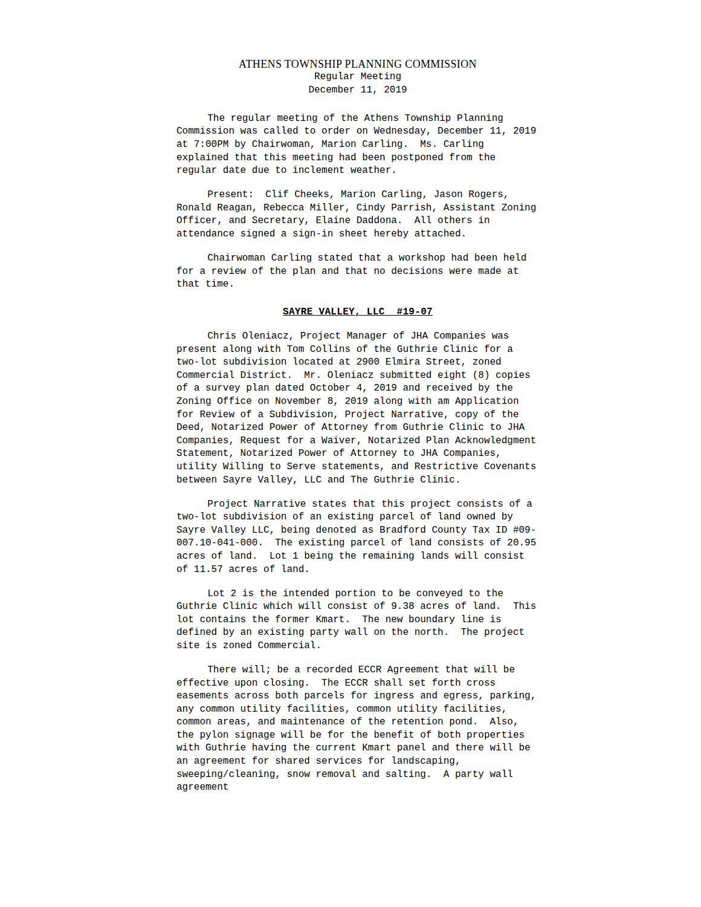ATHENS TOWNSHIP PLANNING COMMISSION
Regular Meeting
December 11, 2019
The regular meeting of the Athens Township Planning Commission was called to order on Wednesday, December 11, 2019 at 7:00PM by Chairwoman, Marion Carling. Ms. Carling explained that this meeting had been postponed from the regular date due to inclement weather.
Present: Clif Cheeks, Marion Carling, Jason Rogers, Ronald Reagan, Rebecca Miller, Cindy Parrish, Assistant Zoning Officer, and Secretary, Elaine Daddona. All others in attendance signed a sign-in sheet hereby attached.
Chairwoman Carling stated that a workshop had been held for a review of the plan and that no decisions were made at that time.
SAYRE VALLEY, LLC #19-07
Chris Oleniacz, Project Manager of JHA Companies was present along with Tom Collins of the Guthrie Clinic for a two-lot subdivision located at 2900 Elmira Street, zoned Commercial District. Mr. Oleniacz submitted eight (8) copies of a survey plan dated October 4, 2019 and received by the Zoning Office on November 8, 2019 along with am Application for Review of a Subdivision, Project Narrative, copy of the Deed, Notarized Power of Attorney from Guthrie Clinic to JHA Companies, Request for a Waiver, Notarized Plan Acknowledgment Statement, Notarized Power of Attorney to JHA Companies, utility Willing to Serve statements, and Restrictive Covenants between Sayre Valley, LLC and The Guthrie Clinic.
Project Narrative states that this project consists of a two-lot subdivision of an existing parcel of land owned by Sayre Valley LLC, being denoted as Bradford County Tax ID #09-007.10-041-000. The existing parcel of land consists of 20.95 acres of land. Lot 1 being the remaining lands will consist of 11.57 acres of land.
Lot 2 is the intended portion to be conveyed to the Guthrie Clinic which will consist of 9.38 acres of land. This lot contains the former Kmart. The new boundary line is defined by an existing party wall on the north. The project site is zoned Commercial.
There will; be a recorded ECCR Agreement that will be effective upon closing. The ECCR shall set forth cross easements across both parcels for ingress and egress, parking, any common utility facilities, common utility facilities, common areas, and maintenance of the retention pond. Also, the pylon signage will be for the benefit of both properties with Guthrie having the current Kmart panel and there will be an agreement for shared services for landscaping, sweeping/cleaning, snow removal and salting. A party wall agreement